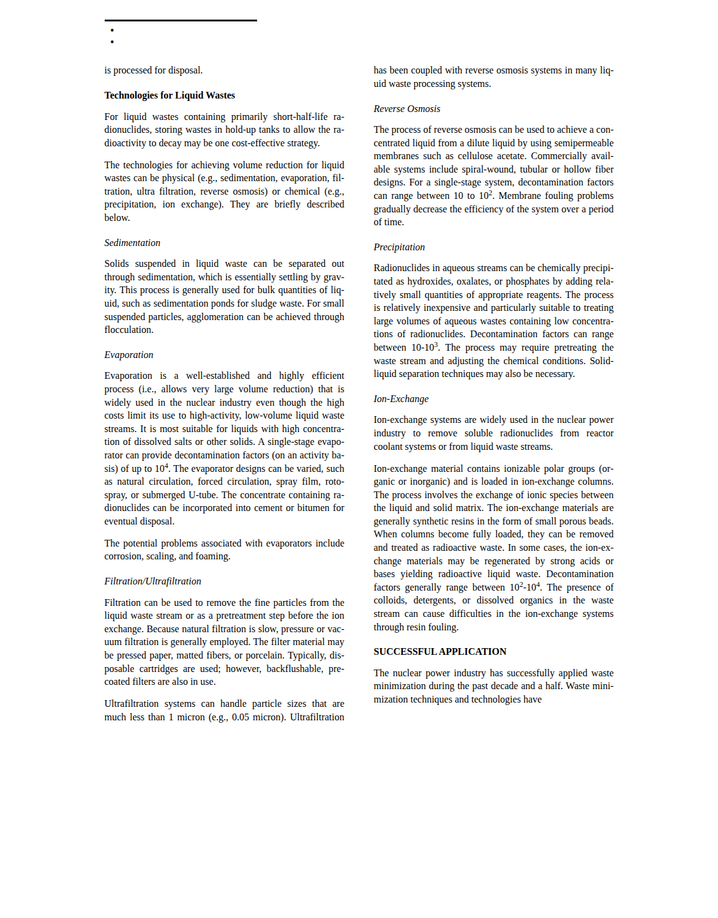• •
is processed for disposal.
Technologies for Liquid Wastes
For liquid wastes containing primarily short-half-life radionuclides, storing wastes in hold-up tanks to allow the radioactivity to decay may be one cost-effective strategy.
The technologies for achieving volume reduction for liquid wastes can be physical (e.g., sedimentation, evaporation, filtration, ultra filtration, reverse osmosis) or chemical (e.g., precipitation, ion exchange). They are briefly described below.
Sedimentation
Solids suspended in liquid waste can be separated out through sedimentation, which is essentially settling by gravity. This process is generally used for bulk quantities of liquid, such as sedimentation ponds for sludge waste. For small suspended particles, agglomeration can be achieved through flocculation.
Evaporation
Evaporation is a well-established and highly efficient process (i.e., allows very large volume reduction) that is widely used in the nuclear industry even though the high costs limit its use to high-activity, low-volume liquid waste streams. It is most suitable for liquids with high concentration of dissolved salts or other solids. A single-stage evaporator can provide decontamination factors (on an activity basis) of up to 104. The evaporator designs can be varied, such as natural circulation, forced circulation, spray film, roto-spray, or submerged U-tube. The concentrate containing radionuclides can be incorporated into cement or bitumen for eventual disposal.
The potential problems associated with evaporators include corrosion, scaling, and foaming.
Filtration/Ultrafiltration
Filtration can be used to remove the fine particles from the liquid waste stream or as a pretreatment step before the ion exchange. Because natural filtration is slow, pressure or vacuum filtration is generally employed. The filter material may be pressed paper, matted fibers, or porcelain. Typically, disposable cartridges are used; however, backflushable, precoated filters are also in use.
Ultrafiltration systems can handle particle sizes that are much less than 1 micron (e.g., 0.05 micron). Ultrafiltration has been coupled with reverse osmosis systems in many liquid waste processing systems.
Reverse Osmosis
The process of reverse osmosis can be used to achieve a concentrated liquid from a dilute liquid by using semipermeable membranes such as cellulose acetate. Commercially available systems include spiral-wound, tubular or hollow fiber designs. For a single-stage system, decontamination factors can range between 10 to 102. Membrane fouling problems gradually decrease the efficiency of the system over a period of time.
Precipitation
Radionuclides in aqueous streams can be chemically precipitated as hydroxides, oxalates, or phosphates by adding relatively small quantities of appropriate reagents. The process is relatively inexpensive and particularly suitable to treating large volumes of aqueous wastes containing low concentrations of radionuclides. Decontamination factors can range between 10-103. The process may require pretreating the waste stream and adjusting the chemical conditions. Solid-liquid separation techniques may also be necessary.
Ion-Exchange
Ion-exchange systems are widely used in the nuclear power industry to remove soluble radionuclides from reactor coolant systems or from liquid waste streams.
Ion-exchange material contains ionizable polar groups (organic or inorganic) and is loaded in ion-exchange columns. The process involves the exchange of ionic species between the liquid and solid matrix. The ion-exchange materials are generally synthetic resins in the form of small porous beads. When columns become fully loaded, they can be removed and treated as radioactive waste. In some cases, the ion-exchange materials may be regenerated by strong acids or bases yielding radioactive liquid waste. Decontamination factors generally range between 102-104. The presence of colloids, detergents, or dissolved organics in the waste stream can cause difficulties in the ion-exchange systems through resin fouling.
SUCCESSFUL APPLICATION
The nuclear power industry has successfully applied waste minimization during the past decade and a half. Waste minimization techniques and technologies have